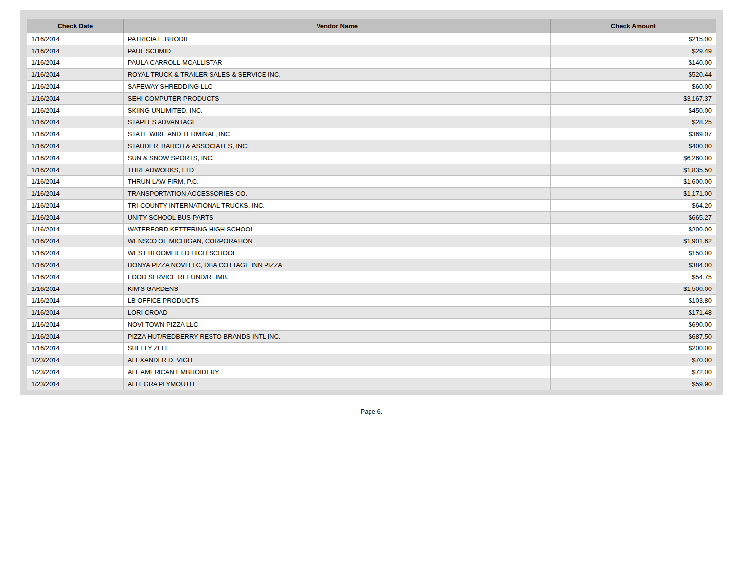| Check Date | Vendor Name | Check Amount |
| --- | --- | --- |
| 1/16/2014 | PATRICIA L. BRODIE | $215.00 |
| 1/16/2014 | PAUL SCHMID | $29.49 |
| 1/16/2014 | PAULA CARROLL-MCALLISTAR | $140.00 |
| 1/16/2014 | ROYAL TRUCK & TRAILER SALES & SERVICE INC. | $520.44 |
| 1/16/2014 | SAFEWAY SHREDDING LLC | $60.00 |
| 1/16/2014 | SEHI COMPUTER PRODUCTS | $3,167.37 |
| 1/16/2014 | SKIING UNLIMITED, INC. | $450.00 |
| 1/16/2014 | STAPLES ADVANTAGE | $28.25 |
| 1/16/2014 | STATE WIRE AND TERMINAL, INC | $369.07 |
| 1/16/2014 | STAUDER, BARCH & ASSOCIATES, INC. | $400.00 |
| 1/16/2014 | SUN & SNOW SPORTS, INC. | $6,260.00 |
| 1/16/2014 | THREADWORKS, LTD | $1,835.50 |
| 1/16/2014 | THRUN LAW FIRM, P.C. | $1,600.00 |
| 1/16/2014 | TRANSPORTATION ACCESSORIES CO. | $1,171.00 |
| 1/16/2014 | TRI-COUNTY INTERNATIONAL TRUCKS, INC. | $64.20 |
| 1/16/2014 | UNITY SCHOOL BUS PARTS | $665.27 |
| 1/16/2014 | WATERFORD KETTERING HIGH SCHOOL | $200.00 |
| 1/16/2014 | WENSCO OF MICHIGAN, CORPORATION | $1,901.62 |
| 1/16/2014 | WEST BLOOMFIELD HIGH SCHOOL | $150.00 |
| 1/16/2014 | DONYA PIZZA NOVI LLC, DBA COTTAGE INN PIZZA | $384.00 |
| 1/16/2014 | FOOD SERVICE REFUND/REIMB. | $54.75 |
| 1/16/2014 | KIM'S GARDENS | $1,500.00 |
| 1/16/2014 | LB OFFICE PRODUCTS | $103.80 |
| 1/16/2014 | LORI CROAD | $171.48 |
| 1/16/2014 | NOVI TOWN PIZZA LLC | $690.00 |
| 1/16/2014 | PIZZA HUT/REDBERRY RESTO BRANDS INTL INC. | $687.50 |
| 1/16/2014 | SHELLY ZELL | $200.00 |
| 1/23/2014 | ALEXANDER D. VIGH | $70.00 |
| 1/23/2014 | ALL AMERICAN EMBROIDERY | $72.00 |
| 1/23/2014 | ALLEGRA PLYMOUTH | $59.90 |
Page 6.